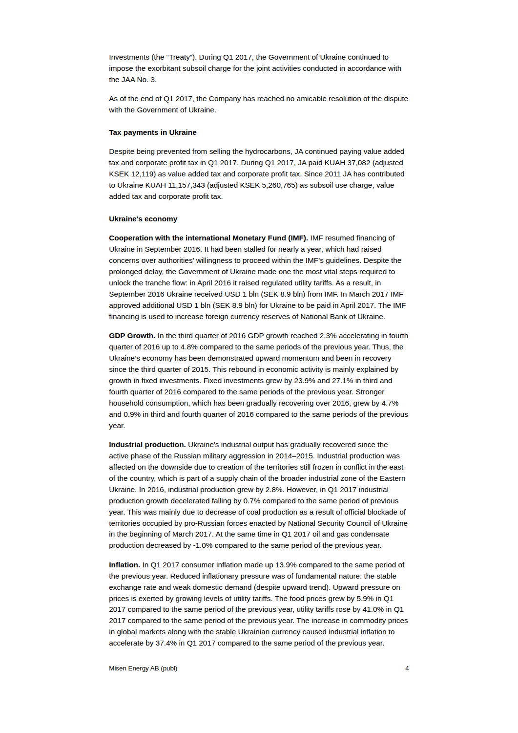Investments (the “Treaty”). During Q1 2017, the Government of Ukraine continued to impose the exorbitant subsoil charge for the joint activities conducted in accordance with the JAA No. 3.
As of the end of Q1 2017, the Company has reached no amicable resolution of the dispute with the Government of Ukraine.
Tax payments in Ukraine
Despite being prevented from selling the hydrocarbons, JA continued paying value added tax and corporate profit tax in Q1 2017. During Q1 2017, JA paid KUAH 37,082 (adjusted KSEK 12,119) as value added tax and corporate profit tax. Since 2011 JA has contributed to Ukraine KUAH 11,157,343 (adjusted KSEK 5,260,765) as subsoil use charge, value added tax and corporate profit tax.
Ukraine's economy
Cooperation with the international Monetary Fund (IMF). IMF resumed financing of Ukraine in September 2016. It had been stalled for nearly a year, which had raised concerns over authorities’ willingness to proceed within the IMF’s guidelines. Despite the prolonged delay, the Government of Ukraine made one the most vital steps required to unlock the tranche flow: in April 2016 it raised regulated utility tariffs. As a result, in September 2016 Ukraine received USD 1 bln (SEK 8.9 bln) from IMF. In March 2017 IMF approved additional USD 1 bln (SEK 8.9 bln) for Ukraine to be paid in April 2017. The IMF financing is used to increase foreign currency reserves of National Bank of Ukraine.
GDP Growth. In the third quarter of 2016 GDP growth reached 2.3% accelerating in fourth quarter of 2016 up to 4.8% compared to the same periods of the previous year. Thus, the Ukraine’s economy has been demonstrated upward momentum and been in recovery since the third quarter of 2015. This rebound in economic activity is mainly explained by growth in fixed investments. Fixed investments grew by 23.9% and 27.1% in third and fourth quarter of 2016 compared to the same periods of the previous year. Stronger household consumption, which has been gradually recovering over 2016, grew by 4.7% and 0.9% in third and fourth quarter of 2016 compared to the same periods of the previous year.
Industrial production. Ukraine's industrial output has gradually recovered since the active phase of the Russian military aggression in 2014–2015. Industrial production was affected on the downside due to creation of the territories still frozen in conflict in the east of the country, which is part of a supply chain of the broader industrial zone of the Eastern Ukraine. In 2016, industrial production grew by 2.8%. However, in Q1 2017 industrial production growth decelerated falling by 0.7% compared to the same period of previous year. This was mainly due to decrease of coal production as a result of official blockade of territories occupied by pro-Russian forces enacted by National Security Council of Ukraine in the beginning of March 2017. At the same time in Q1 2017 oil and gas condensate production decreased by -1.0% compared to the same period of the previous year.
Inflation. In Q1 2017 consumer inflation made up 13.9% compared to the same period of the previous year. Reduced inflationary pressure was of fundamental nature: the stable exchange rate and weak domestic demand (despite upward trend). Upward pressure on prices is exerted by growing levels of utility tariffs. The food prices grew by 5.9% in Q1 2017 compared to the same period of the previous year, utility tariffs rose by 41.0% in Q1 2017 compared to the same period of the previous year. The increase in commodity prices in global markets along with the stable Ukrainian currency caused industrial inflation to accelerate by 37.4% in Q1 2017 compared to the same period of the previous year.
Misen Energy AB (publ) 4